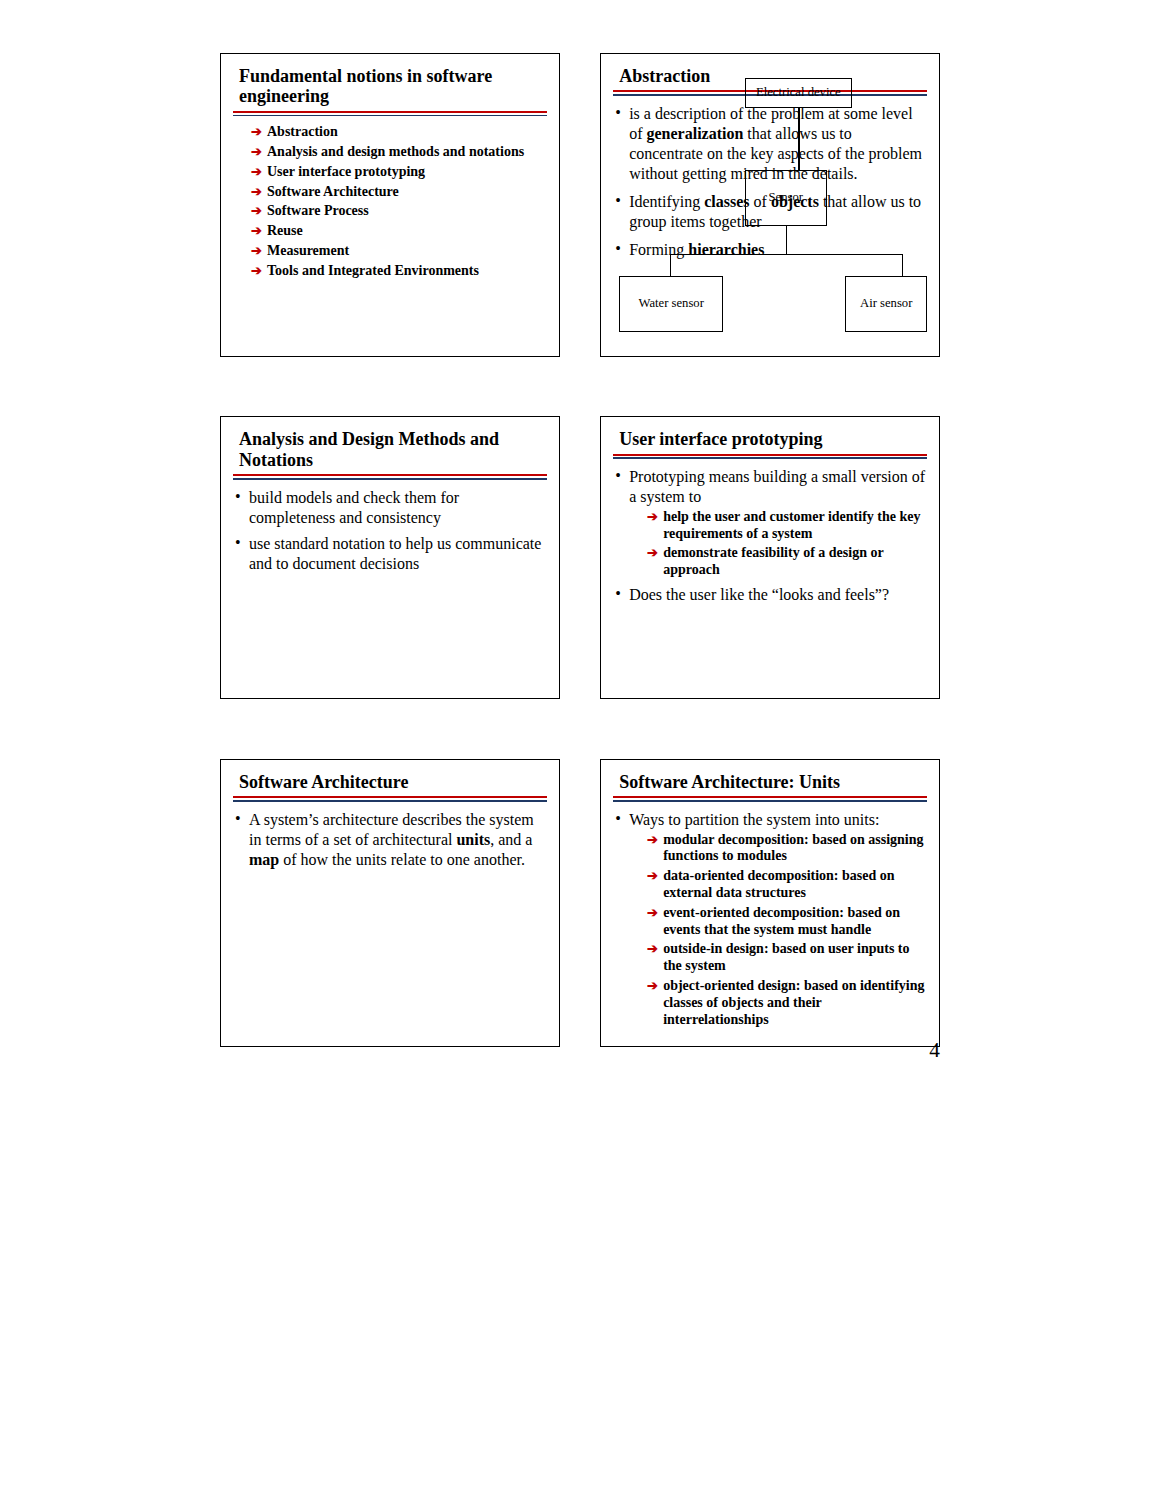Fundamental notions in software engineering
Abstraction
Analysis and design methods and notations
User interface prototyping
Software Architecture
Software Process
Reuse
Measurement
Tools and Integrated Environments
Abstraction
Electrical device
Sensor
Water sensor
Air sensor
is a description of the problem at some level of generalization that allows us to concentrate on the key aspects of the problem without getting mired in the details.
Identifying classes of objects that allow us to group items together
Forming hierarchies
Analysis and Design Methods and Notations
build models and check them for completeness and consistency
use standard notation to help us communicate and to document decisions
User interface prototyping
Prototyping means building a small version of a system to
help the user and customer identify the key requirements of a system
demonstrate feasibility of a design or approach
Does the user like the “looks and feels”?
Software Architecture
A system’s architecture describes the system in terms of a set of architectural units, and a map of how the units relate to one another.
Software Architecture: Units
Ways to partition the system into units:
modular decomposition: based on assigning functions to modules
data-oriented decomposition: based on external data structures
event-oriented decomposition: based on events that the system must handle
outside-in design: based on user inputs to the system
object-oriented design: based on identifying classes of objects and their interrelationships
4